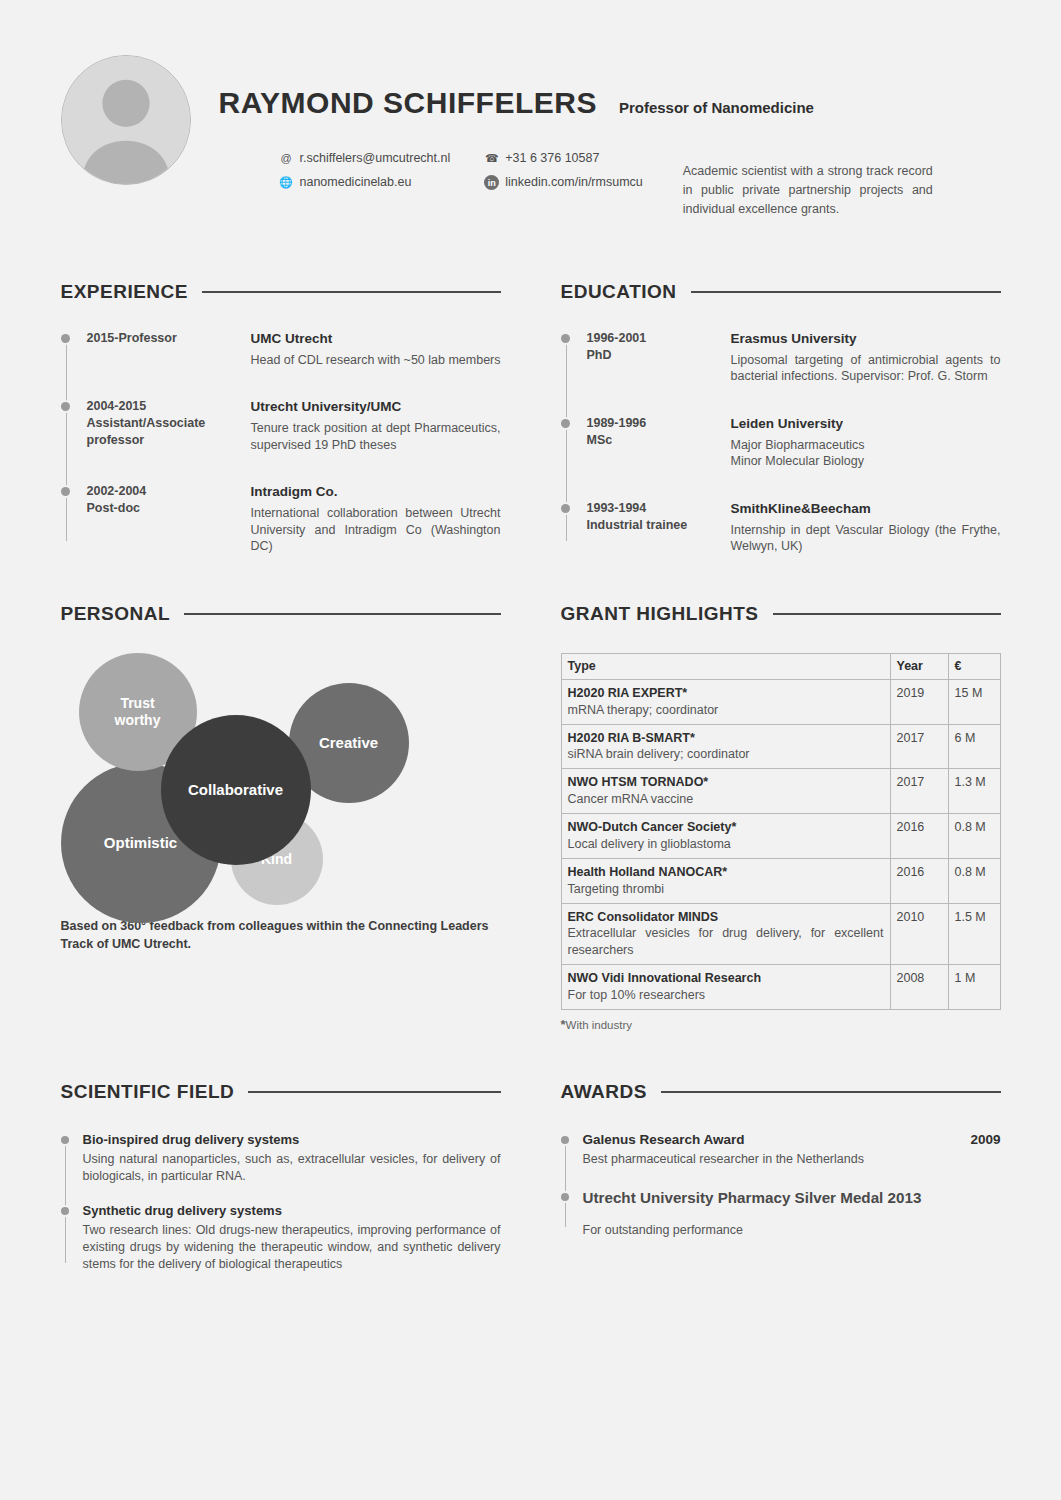RAYMOND SCHIFFELERS
Professor of Nanomedicine
@r.schiffelers@umcutrecht.nl ☎+31 6 376 10587 🌐nanomedicinelab.eu inlinkedin.com/in/rmsumcu
Academic scientist with a strong track record in public private partnership projects and individual excellence grants.
EXPERIENCE
2015-Professor
UMC Utrecht
Head of CDL research with ~50 lab members
2004-2015
Assistant/Associate professor
Utrecht University/UMC
Tenure track position at dept Pharmaceutics, supervised 19 PhD theses
2002-2004
Post-doc
Intradigm Co.
International collaboration between Utrecht University and Intradigm Co (Washington DC)
EDUCATION
1996-2001
PhD
Erasmus University
Liposomal targeting of antimicrobial agents to bacterial infections. Supervisor: Prof. G. Storm
1989-1996
MSc
Leiden University
Major Biopharmaceutics
Minor Molecular Biology
1993-1994
Industrial trainee
SmithKline&Beecham
Internship in dept Vascular Biology (the Frythe, Welwyn, UK)
PERSONAL
Trust
worthy
Optimistic
Collaborative
Creative
Kind
Based on 360° feedback from colleagues within the Connecting Leaders Track of UMC Utrecht.
GRANT HIGHLIGHTS
| Type | Year | € |
| --- | --- | --- |
| H2020 RIA EXPERT* mRNA therapy; coordinator | 2019 | 15 M |
| H2020 RIA B-SMART* siRNA brain delivery; coordinator | 2017 | 6 M |
| NWO HTSM TORNADO* Cancer mRNA vaccine | 2017 | 1.3 M |
| NWO-Dutch Cancer Society* Local delivery in glioblastoma | 2016 | 0.8 M |
| Health Holland NANOCAR* Targeting thrombi | 2016 | 0.8 M |
| ERC Consolidator MINDS Extracellular vesicles for drug delivery, for excellent researchers | 2010 | 1.5 M |
| NWO Vidi Innovational Research For top 10% researchers | 2008 | 1 M |
*With industry
SCIENTIFIC FIELD
Bio-inspired drug delivery systems
Using natural nanoparticles, such as, extracellular vesicles, for delivery of biologicals, in particular RNA.
Synthetic drug delivery systems
Two research lines: Old drugs-new therapeutics, improving performance of existing drugs by widening the therapeutic window, and synthetic delivery stems for the delivery of biological therapeutics
AWARDS
Galenus Research Award
2009
Best pharmaceutical researcher in the Netherlands
Utrecht University Pharmacy Silver Medal 2013
For outstanding performance